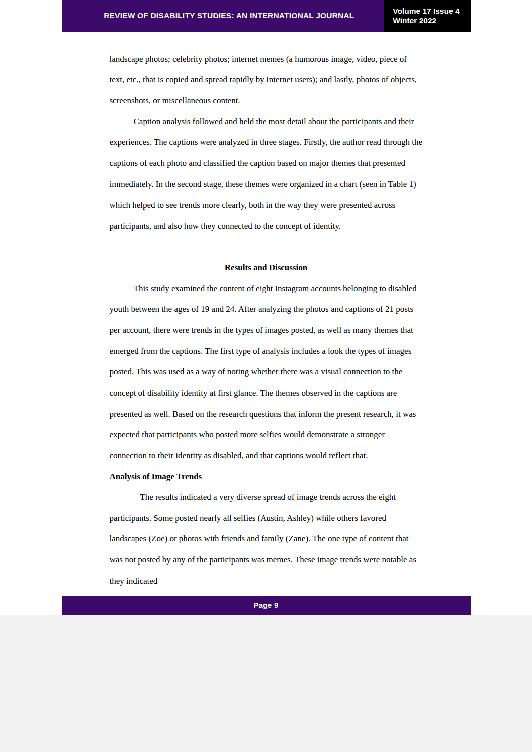REVIEW OF DISABILITY STUDIES: AN INTERNATIONAL JOURNAL
Volume 17 Issue 4 Winter 2022
landscape photos; celebrity photos; internet memes (a humorous image, video, piece of text, etc., that is copied and spread rapidly by Internet users); and lastly, photos of objects, screenshots, or miscellaneous content.
Caption analysis followed and held the most detail about the participants and their experiences. The captions were analyzed in three stages. Firstly, the author read through the captions of each photo and classified the caption based on major themes that presented immediately. In the second stage, these themes were organized in a chart (seen in Table 1) which helped to see trends more clearly, both in the way they were presented across participants, and also how they connected to the concept of identity.
Results and Discussion
This study examined the content of eight Instagram accounts belonging to disabled youth between the ages of 19 and 24. After analyzing the photos and captions of 21 posts per account, there were trends in the types of images posted, as well as many themes that emerged from the captions. The first type of analysis includes a look the types of images posted. This was used as a way of noting whether there was a visual connection to the concept of disability identity at first glance. The themes observed in the captions are presented as well. Based on the research questions that inform the present research, it was expected that participants who posted more selfies would demonstrate a stronger connection to their identity as disabled, and that captions would reflect that.
Analysis of Image Trends
The results indicated a very diverse spread of image trends across the eight participants. Some posted nearly all selfies (Austin, Ashley) while others favored landscapes (Zoe) or photos with friends and family (Zane). The one type of content that was not posted by any of the participants was memes. These image trends were notable as they indicated
Page 9